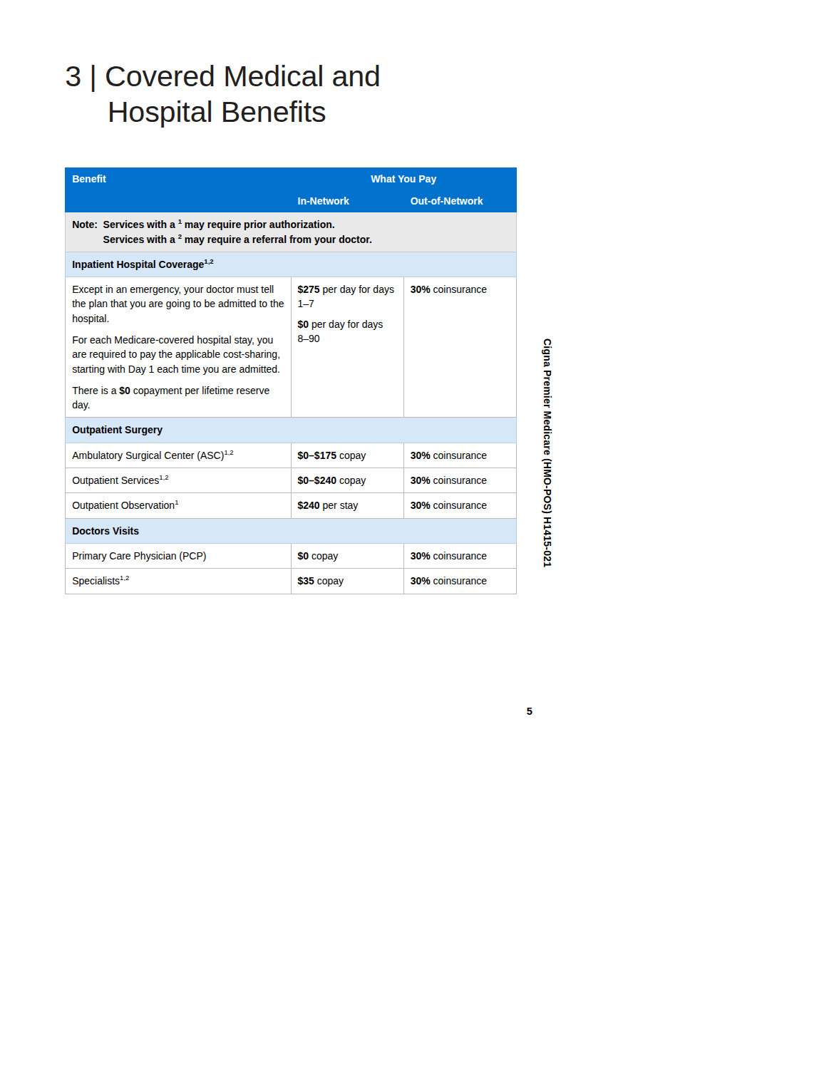3 | Covered Medical andHospital Benefits
| Benefit | What You Pay |
| --- | --- |
| In-Network | Out-of-Network |
| Note: Services with a 1 may require prior authorization. Services with a 2 may require a referral from your doctor. |
| Inpatient Hospital Coverage 1,2 |
| Except in an emergency, your doctor must tell the plan that you are going to be admitted to the hospital. For each Medicare-covered hospital stay, you are required to pay the applicable cost-sharing, starting with Day 1 each time you are admitted. There is a $0 copayment per lifetime reserve day. | $275 per day for days 1–7 $0 per day for days 8–90 | 30% coinsurance |
| Outpatient Surgery |
| Ambulatory Surgical Center (ASC) 1,2 | $0–$175 copay | 30% coinsurance |
| Outpatient Services 1,2 | $0–$240 copay | 30% coinsurance |
| Outpatient Observation 1 | $240 per stay | 30% coinsurance |
| Doctors Visits |
| Primary Care Physician (PCP) | $0 copay | 30% coinsurance |
| Specialists 1,2 | $35 copay | 30% coinsurance |
Cigna Premier Medicare (HMO-POS) H1415-021
5